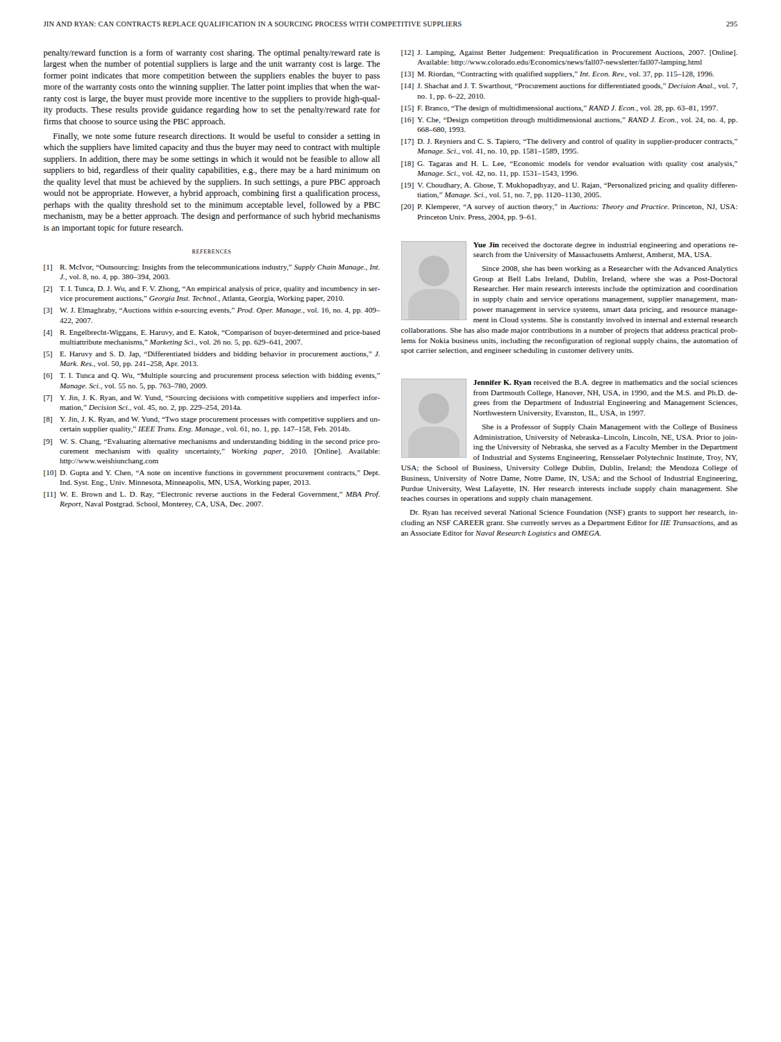Jin and Ryan: Can Contracts Replace Qualification in a Sourcing Process with Competitive Suppliers 295
penalty/reward function is a form of warranty cost sharing. The optimal penalty/reward rate is largest when the number of potential suppliers is large and the unit warranty cost is large. The former point indicates that more competition between the suppliers enables the buyer to pass more of the warranty costs onto the winning supplier. The latter point implies that when the warranty cost is large, the buyer must provide more incentive to the suppliers to provide high-quality products. These results provide guidance regarding how to set the penalty/reward rate for firms that choose to source using the PBC approach.
Finally, we note some future research directions. It would be useful to consider a setting in which the suppliers have limited capacity and thus the buyer may need to contract with multiple suppliers. In addition, there may be some settings in which it would not be feasible to allow all suppliers to bid, regardless of their quality capabilities, e.g., there may be a hard minimum on the quality level that must be achieved by the suppliers. In such settings, a pure PBC approach would not be appropriate. However, a hybrid approach, combining first a qualification process, perhaps with the quality threshold set to the minimum acceptable level, followed by a PBC mechanism, may be a better approach. The design and performance of such hybrid mechanisms is an important topic for future research.
References
[1] R. McIvor, “Outsourcing: Insights from the telecommunications industry,” Supply Chain Manage., Int. J., vol. 8, no. 4, pp. 380–394, 2003.
[2] T. I. Tunca, D. J. Wu, and F. V. Zhong, “An empirical analysis of price, quality and incumbency in service procurement auctions,” Georgia Inst. Technol., Atlanta, Georgia, Working paper, 2010.
[3] W. J. Elmaghraby, “Auctions within e-sourcing events,” Prod. Oper. Manage., vol. 16, no. 4, pp. 409–422, 2007.
[4] R. Engelbrecht-Wiggans, E. Haruvy, and E. Katok, “Comparison of buyer-determined and price-based multiattribute mechanisms,” Marketing Sci., vol. 26 no. 5, pp. 629–641, 2007.
[5] E. Haruvy and S. D. Jap, “Differentiated bidders and bidding behavior in procurement auctions,” J. Mark. Res., vol. 50, pp. 241–258, Apr. 2013.
[6] T. I. Tunca and Q. Wu, “Multiple sourcing and procurement process selection with bidding events,” Manage. Sci., vol. 55 no. 5, pp. 763–780, 2009.
[7] Y. Jin, J. K. Ryan, and W. Yund, “Sourcing decisions with competitive suppliers and imperfect information,” Decision Sci., vol. 45, no. 2, pp. 229–254, 2014a.
[8] Y. Jin, J. K. Ryan, and W. Yund, “Two stage procurement processes with competitive suppliers and uncertain supplier quality,” IEEE Trans. Eng. Manage., vol. 61, no. 1, pp. 147–158, Feb. 2014b.
[9] W. S. Chang, “Evaluating alternative mechanisms and understanding bidding in the second price procurement mechanism with quality uncertainty,” Working paper, 2010. [Online]. Available: http://www.weishiunchang.com
[10] D. Gupta and Y. Chen, “A note on incentive functions in government procurement contracts,” Dept. Ind. Syst. Eng., Univ. Minnesota, Minneapolis, MN, USA, Working paper, 2013.
[11] W. E. Brown and L. D. Ray, “Electronic reverse auctions in the Federal Government,” MBA Prof. Report, Naval Postgrad. School, Monterey, CA, USA, Dec. 2007.
[12] J. Lamping, Against Better Judgement: Prequalification in Procurement Auctions, 2007. [Online]. Available: http://www.colorado.edu/Economics/news/fall07-newsletter/fall07-lamping.html
[13] M. Riordan, “Contracting with qualified suppliers,” Int. Econ. Rev., vol. 37, pp. 115–128, 1996.
[14] J. Shachat and J. T. Swarthout, “Procurement auctions for differentiated goods,” Decision Anal., vol. 7, no. 1, pp. 6–22, 2010.
[15] F. Branco, “The design of multidimensional auctions,” RAND J. Econ., vol. 28, pp. 63–81, 1997.
[16] Y. Che, “Design competition through multidimensional auctions,” RAND J. Econ., vol. 24, no. 4, pp. 668–680, 1993.
[17] D. J. Reyniers and C. S. Tapiero, “The delivery and control of quality in supplier-producer contracts,” Manage. Sci., vol. 41, no. 10, pp. 1581–1589, 1995.
[18] G. Tagaras and H. L. Lee, “Economic models for vendor evaluation with quality cost analysis,” Manage. Sci., vol. 42, no. 11, pp. 1531–1543, 1996.
[19] V. Choudhary, A. Ghose, T. Mukhopadhyay, and U. Rajan, “Personalized pricing and quality differentiation,” Manage. Sci., vol. 51, no. 7, pp. 1120–1130, 2005.
[20] P. Klemperer, “A survey of auction theory,” in Auctions: Theory and Practice. Princeton, NJ, USA: Princeton Univ. Press, 2004, pp. 9–61.
Yue Jin received the doctorate degree in industrial engineering and operations research from the University of Massachusetts Amherst, Amherst, MA, USA.
Since 2008, she has been working as a Researcher with the Advanced Analytics Group at Bell Labs Ireland, Dublin, Ireland, where she was a Post-Doctoral Researcher. Her main research interests include the optimization and coordination in supply chain and service operations management, supplier management, manpower management in service systems, smart data pricing, and resource management in Cloud systems. She is constantly involved in internal and external research collaborations. She has also made major contributions in a number of projects that address practical problems for Nokia business units, including the reconfiguration of regional supply chains, the automation of spot carrier selection, and engineer scheduling in customer delivery units.
Jennifer K. Ryan received the B.A. degree in mathematics and the social sciences from Dartmouth College, Hanover, NH, USA, in 1990, and the M.S. and Ph.D. degrees from the Department of Industrial Engineering and Management Sciences, Northwestern University, Evanston, IL, USA, in 1997.
She is a Professor of Supply Chain Management with the College of Business Administration, University of Nebraska–Lincoln, Lincoln, NE, USA. Prior to joining the University of Nebraska, she served as a Faculty Member in the Department of Industrial and Systems Engineering, Rensselaer Polytechnic Institute, Troy, NY, USA; the School of Business, University College Dublin, Dublin, Ireland; the Mendoza College of Business, University of Notre Dame, Notre Dame, IN, USA; and the School of Industrial Engineering, Purdue University, West Lafayette, IN. Her research interests include supply chain management. She teaches courses in operations and supply chain management.
Dr. Ryan has received several National Science Foundation (NSF) grants to support her research, including an NSF CAREER grant. She currently serves as a Department Editor for IIE Transactions, and as an Associate Editor for Naval Research Logistics and OMEGA.